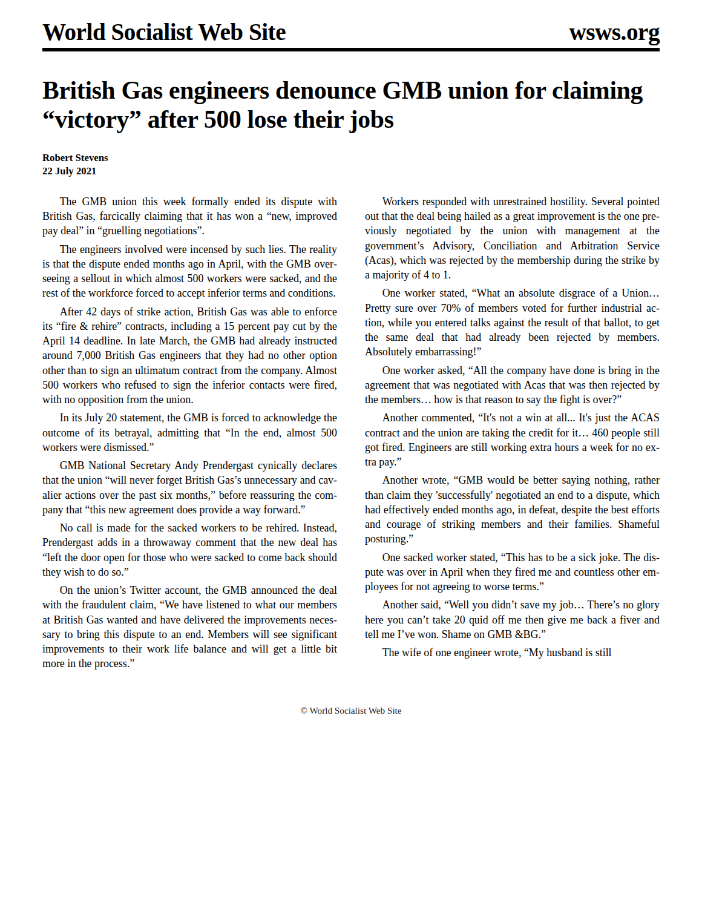World Socialist Web Site
wsws.org
British Gas engineers denounce GMB union for claiming “victory” after 500 lose their jobs
Robert Stevens 22 July 2021
The GMB union this week formally ended its dispute with British Gas, farcically claiming that it has won a “new, improved pay deal” in “gruelling negotiations”.
The engineers involved were incensed by such lies. The reality is that the dispute ended months ago in April, with the GMB overseeing a sellout in which almost 500 workers were sacked, and the rest of the workforce forced to accept inferior terms and conditions.
After 42 days of strike action, British Gas was able to enforce its “fire & rehire” contracts, including a 15 percent pay cut by the April 14 deadline. In late March, the GMB had already instructed around 7,000 British Gas engineers that they had no other option other than to sign an ultimatum contract from the company. Almost 500 workers who refused to sign the inferior contacts were fired, with no opposition from the union.
In its July 20 statement, the GMB is forced to acknowledge the outcome of its betrayal, admitting that “In the end, almost 500 workers were dismissed.”
GMB National Secretary Andy Prendergast cynically declares that the union “will never forget British Gas’s unnecessary and cavalier actions over the past six months,” before reassuring the company that “this new agreement does provide a way forward.”
No call is made for the sacked workers to be rehired. Instead, Prendergast adds in a throwaway comment that the new deal has “left the door open for those who were sacked to come back should they wish to do so.”
On the union’s Twitter account, the GMB announced the deal with the fraudulent claim, “We have listened to what our members at British Gas wanted and have delivered the improvements necessary to bring this dispute to an end. Members will see significant improvements to their work life balance and will get a little bit more in the process.”
Workers responded with unrestrained hostility. Several pointed out that the deal being hailed as a great improvement is the one previously negotiated by the union with management at the government’s Advisory, Conciliation and Arbitration Service (Acas), which was rejected by the membership during the strike by a majority of 4 to 1.
One worker stated, “What an absolute disgrace of a Union… Pretty sure over 70% of members voted for further industrial action, while you entered talks against the result of that ballot, to get the same deal that had already been rejected by members. Absolutely embarrassing!”
One worker asked, “All the company have done is bring in the agreement that was negotiated with Acas that was then rejected by the members… how is that reason to say the fight is over?”
Another commented, “It's not a win at all... It's just the ACAS contract and the union are taking the credit for it… 460 people still got fired. Engineers are still working extra hours a week for no extra pay.”
Another wrote, “GMB would be better saying nothing, rather than claim they 'successfully' negotiated an end to a dispute, which had effectively ended months ago, in defeat, despite the best efforts and courage of striking members and their families. Shameful posturing.”
One sacked worker stated, “This has to be a sick joke. The dispute was over in April when they fired me and countless other employees for not agreeing to worse terms.”
Another said, “Well you didn’t save my job… There’s no glory here you can’t take 20 quid off me then give me back a fiver and tell me I’ve won. Shame on GMB &BG.”
The wife of one engineer wrote, “My husband is still
© World Socialist Web Site